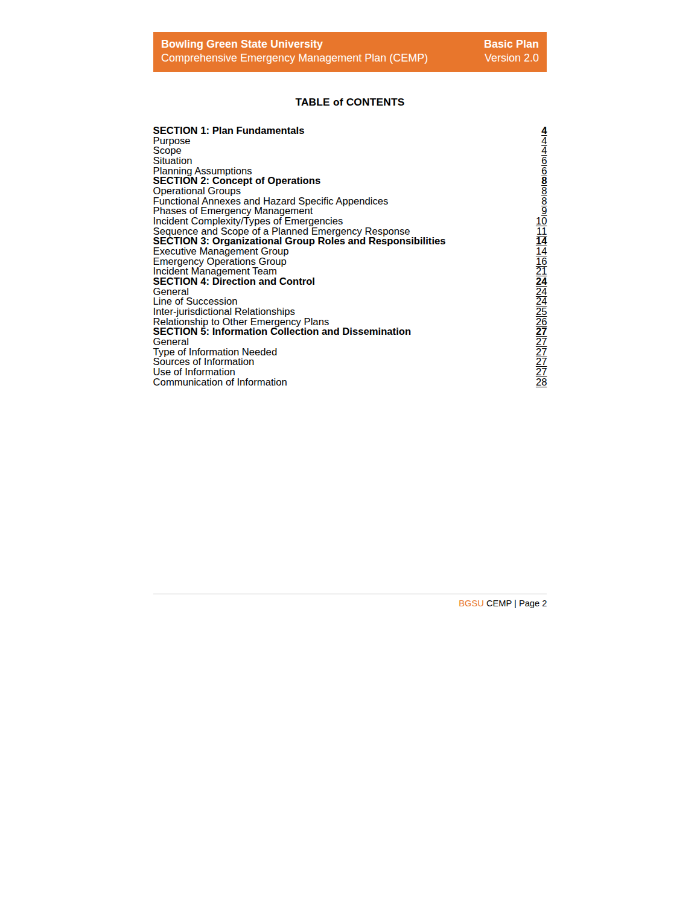Bowling Green State University Comprehensive Emergency Management Plan (CEMP)
Basic Plan Version 2.0
TABLE of CONTENTS
SECTION 1: Plan Fundamentals 4
Purpose 4
Scope 4
Situation 6
Planning Assumptions 6
SECTION 2: Concept of Operations 8
Operational Groups 8
Functional Annexes and Hazard Specific Appendices 8
Phases of Emergency Management 9
Incident Complexity/Types of Emergencies 10
Sequence and Scope of a Planned Emergency Response 11
SECTION 3: Organizational Group Roles and Responsibilities 14
Executive Management Group 14
Emergency Operations Group 16
Incident Management Team 21
SECTION 4: Direction and Control 24
General 24
Line of Succession 24
Inter-jurisdictional Relationships 25
Relationship to Other Emergency Plans 26
SECTION 5: Information Collection and Dissemination 27
General 27
Type of Information Needed 27
Sources of Information 27
Use of Information 27
Communication of Information 28
BGSU CEMP | Page 2